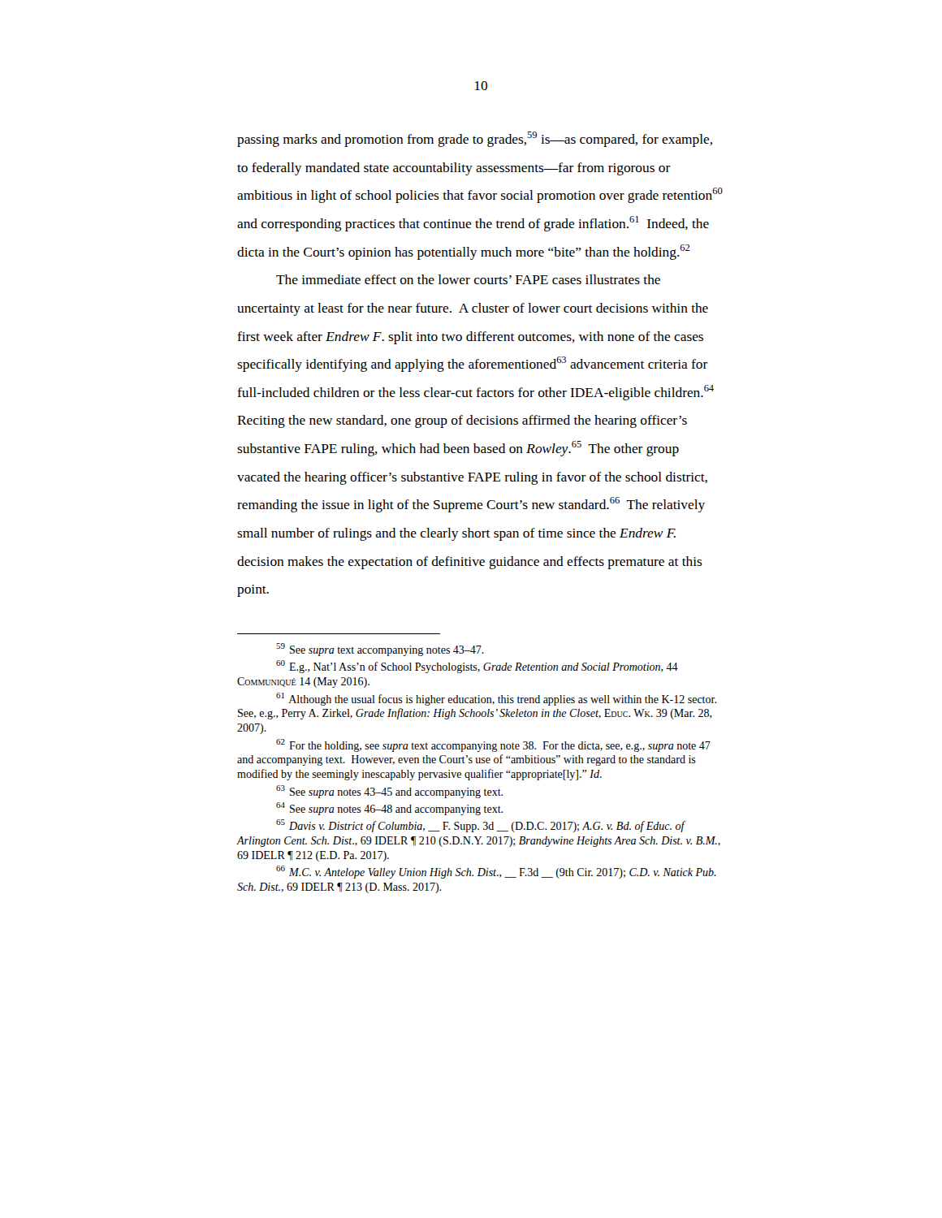10
passing marks and promotion from grade to grades,59 is—as compared, for example, to federally mandated state accountability assessments—far from rigorous or ambitious in light of school policies that favor social promotion over grade retention60 and corresponding practices that continue the trend of grade inflation.61 Indeed, the dicta in the Court’s opinion has potentially much more “bite” than the holding.62
The immediate effect on the lower courts’ FAPE cases illustrates the uncertainty at least for the near future. A cluster of lower court decisions within the first week after Endrew F. split into two different outcomes, with none of the cases specifically identifying and applying the aforementioned63 advancement criteria for full-included children or the less clear-cut factors for other IDEA-eligible children.64 Reciting the new standard, one group of decisions affirmed the hearing officer’s substantive FAPE ruling, which had been based on Rowley.65 The other group vacated the hearing officer’s substantive FAPE ruling in favor of the school district, remanding the issue in light of the Supreme Court’s new standard.66 The relatively small number of rulings and the clearly short span of time since the Endrew F. decision makes the expectation of definitive guidance and effects premature at this point.
59 See supra text accompanying notes 43–47.
60 E.g., Nat’l Ass’n of School Psychologists, Grade Retention and Social Promotion, 44 Communiqué 14 (May 2016).
61 Although the usual focus is higher education, this trend applies as well within the K-12 sector. See, e.g., Perry A. Zirkel, Grade Inflation: High Schools’ Skeleton in the Closet, Educ. Wk. 39 (Mar. 28, 2007).
62 For the holding, see supra text accompanying note 38. For the dicta, see, e.g., supra note 47 and accompanying text. However, even the Court’s use of “ambitious” with regard to the standard is modified by the seemingly inescapably pervasive qualifier “appropriate[ly].” Id.
63 See supra notes 43–45 and accompanying text.
64 See supra notes 46–48 and accompanying text.
65 Davis v. District of Columbia, __ F. Supp. 3d __ (D.D.C. 2017); A.G. v. Bd. of Educ. of Arlington Cent. Sch. Dist., 69 IDELR ¶ 210 (S.D.N.Y. 2017); Brandywine Heights Area Sch. Dist. v. B.M., 69 IDELR ¶ 212 (E.D. Pa. 2017).
66 M.C. v. Antelope Valley Union High Sch. Dist., __ F.3d __ (9th Cir. 2017); C.D. v. Natick Pub. Sch. Dist., 69 IDELR ¶ 213 (D. Mass. 2017).